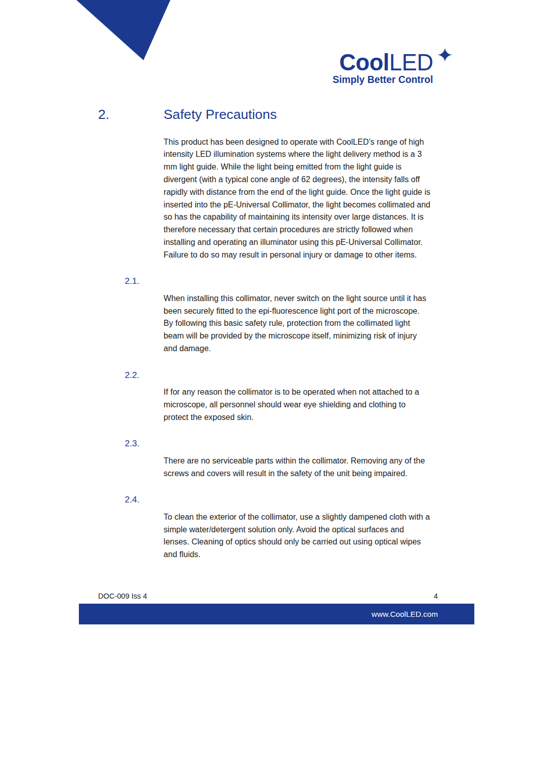✦
Cool LED
Simply Better Control
2. Safety Precautions
This product has been designed to operate with CoolLED’s range of high intensity LED illumination systems where the light delivery method is a 3 mm light guide. While the light being emitted from the light guide is divergent (with a typical cone angle of 62 degrees), the intensity falls off rapidly with distance from the end of the light guide. Once the light guide is inserted into the pE-Universal Collimator, the light becomes collimated and so has the capability of maintaining its intensity over large distances. It is therefore necessary that certain procedures are strictly followed when installing and operating an illuminator using this pE-Universal Collimator. Failure to do so may result in personal injury or damage to other items.
2.1.
When installing this collimator, never switch on the light source until it has been securely fitted to the epi-fluorescence light port of the microscope. By following this basic safety rule, protection from the collimated light beam will be provided by the microscope itself, minimizing risk of injury and damage.
2.2.
If for any reason the collimator is to be operated when not attached to a microscope, all personnel should wear eye shielding and clothing to protect the exposed skin.
2.3.
There are no serviceable parts within the collimator. Removing any of the screws and covers will result in the safety of the unit being impaired.
2.4.
To clean the exterior of the collimator, use a slightly dampened cloth with a simple water/detergent solution only. Avoid the optical surfaces and lenses. Cleaning of optics should only be carried out using optical wipes and fluids.
DOC-009 Iss 4 4
www.CoolLED.com